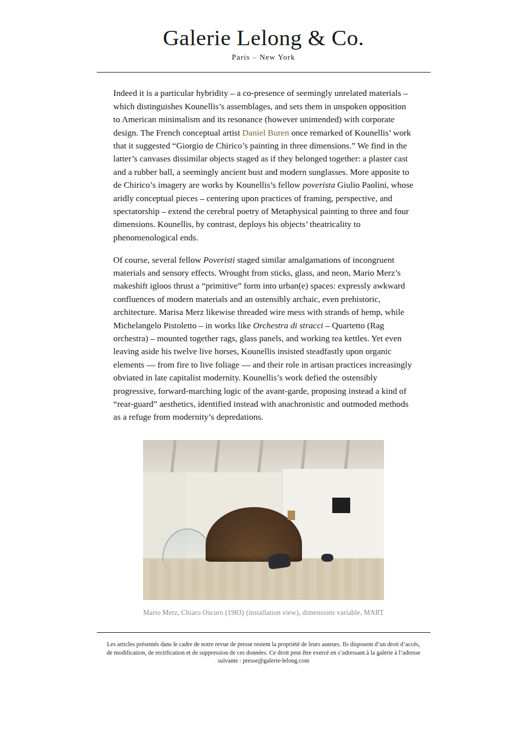Galerie Lelong & Co.
Paris – New York
Indeed it is a particular hybridity – a co-presence of seemingly unrelated materials – which distinguishes Kounellis’s assemblages, and sets them in unspoken opposition to American minimalism and its resonance (however unintended) with corporate design. The French conceptual artist Daniel Buren once remarked of Kounellis’ work that it suggested “Giorgio de Chirico’s painting in three dimensions.” We find in the latter’s canvases dissimilar objects staged as if they belonged together: a plaster cast and a rubber ball, a seemingly ancient bust and modern sunglasses. More apposite to de Chirico’s imagery are works by Kounellis’s fellow poverista Giulio Paolini, whose aridly conceptual pieces – centering upon practices of framing, perspective, and spectatorship – extend the cerebral poetry of Metaphysical painting to three and four dimensions. Kounellis, by contrast, deploys his objects’ theatricality to phenomenological ends.
Of course, several fellow Poveristi staged similar amalgamations of incongruent materials and sensory effects. Wrought from sticks, glass, and neon, Mario Merz’s makeshift igloos thrust a “primitive” form into urban(e) spaces: expressly awkward confluences of modern materials and an ostensibly archaic, even prehistoric, architecture. Marisa Merz likewise threaded wire mess with strands of hemp, while Michelangelo Pistoletto – in works like Orchestra di stracci – Quartetto (Rag orchestra) – mounted together rags, glass panels, and working tea kettles. Yet even leaving aside his twelve live horses, Kounellis insisted steadfastly upon organic elements — from fire to live foliage — and their role in artisan practices increasingly obviated in late capitalist modernity. Kounellis’s work defied the ostensibly progressive, forward-marching logic of the avant-garde, proposing instead a kind of “rear-guard” aesthetics, identified instead with anachronistic and outmoded methods as a refuge from modernity’s depredations.
Mario Merz, Chiaro Oscuro (1983) (installation view), dimensions variable, MART
Les articles présentés dans le cadre de notre revue de presse restent la propriété de leurs auteurs. Ils disposent d’un droit d’accès,
de modification, de rectification et de suppression de ces données. Ce droit peut être exercé en s’adressant à la galerie à l’adresse
suivante : presse@galerie-lelong.com